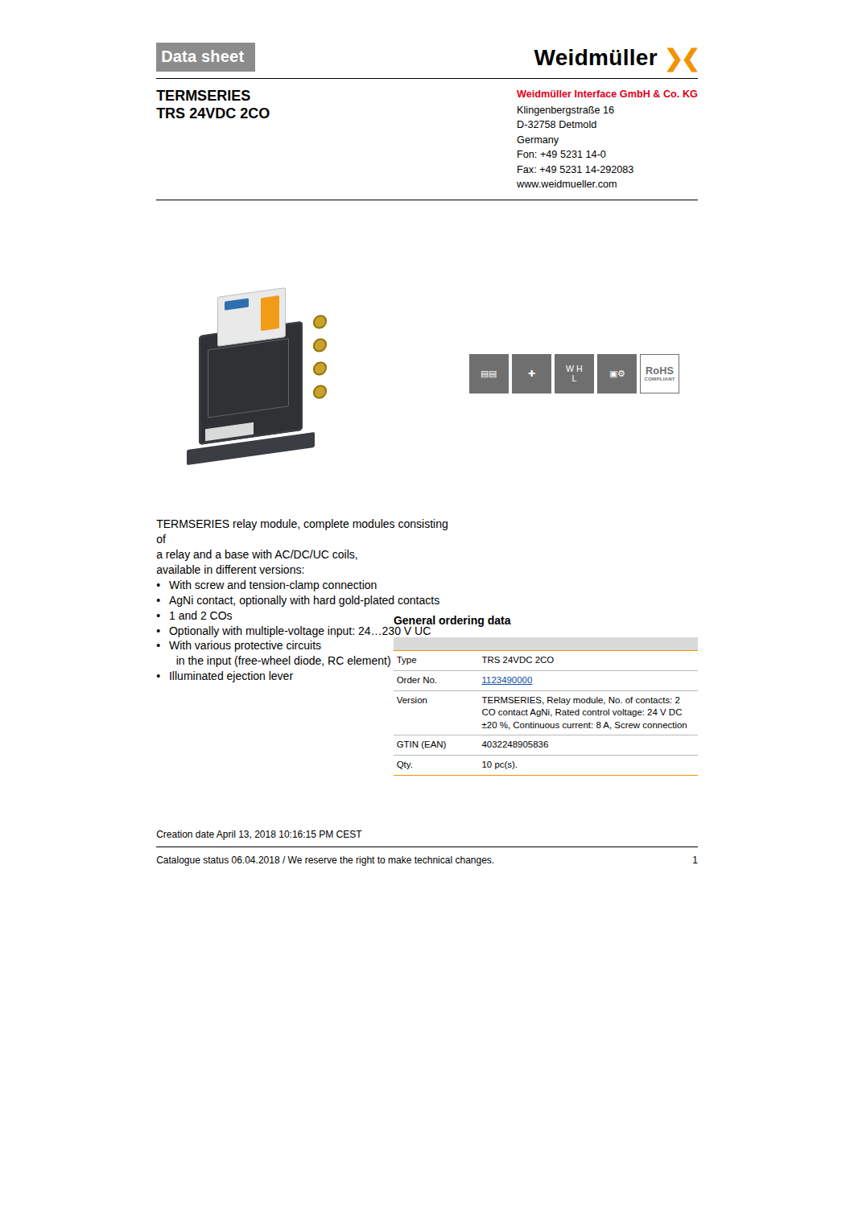Data sheet
Weidmüller❯❮
TERMSERIES
TRS 24VDC 2CO
Weidmüller Interface GmbH & Co. KG
Klingenbergstraße 16
D-32758 Detmold
Germany
Fon: +49 5231 14-0
Fax: +49 5231 14-292083
www.weidmueller.com
▤▤
✚
W H
L
▣⚙
RoHS COMPLIANT
TERMSERIES relay module, complete modules consisting of
a relay and a base with AC/DC/UC coils,
available in different versions:
With screw and tension-clamp connection
AgNi contact, optionally with hard gold-plated contacts
1 and 2 COs
Optionally with multiple-voltage input: 24…230 V UC
With various protective circuits
in the input (free-wheel diode, RC element)
Illuminated ejection lever
General ordering data
| Type | TRS 24VDC 2CO |
| Order No. | 1123490000 |
| Version | TERMSERIES, Relay module, No. of contacts: 2 CO contact AgNi, Rated control voltage: 24 V DC ±20 %, Continuous current: 8 A, Screw connection |
| GTIN (EAN) | 4032248905836 |
| Qty. | 10 pc(s). |
Creation date April 13, 2018 10:16:15 PM CEST
Catalogue status 06.04.2018 / We reserve the right to make technical changes. 1